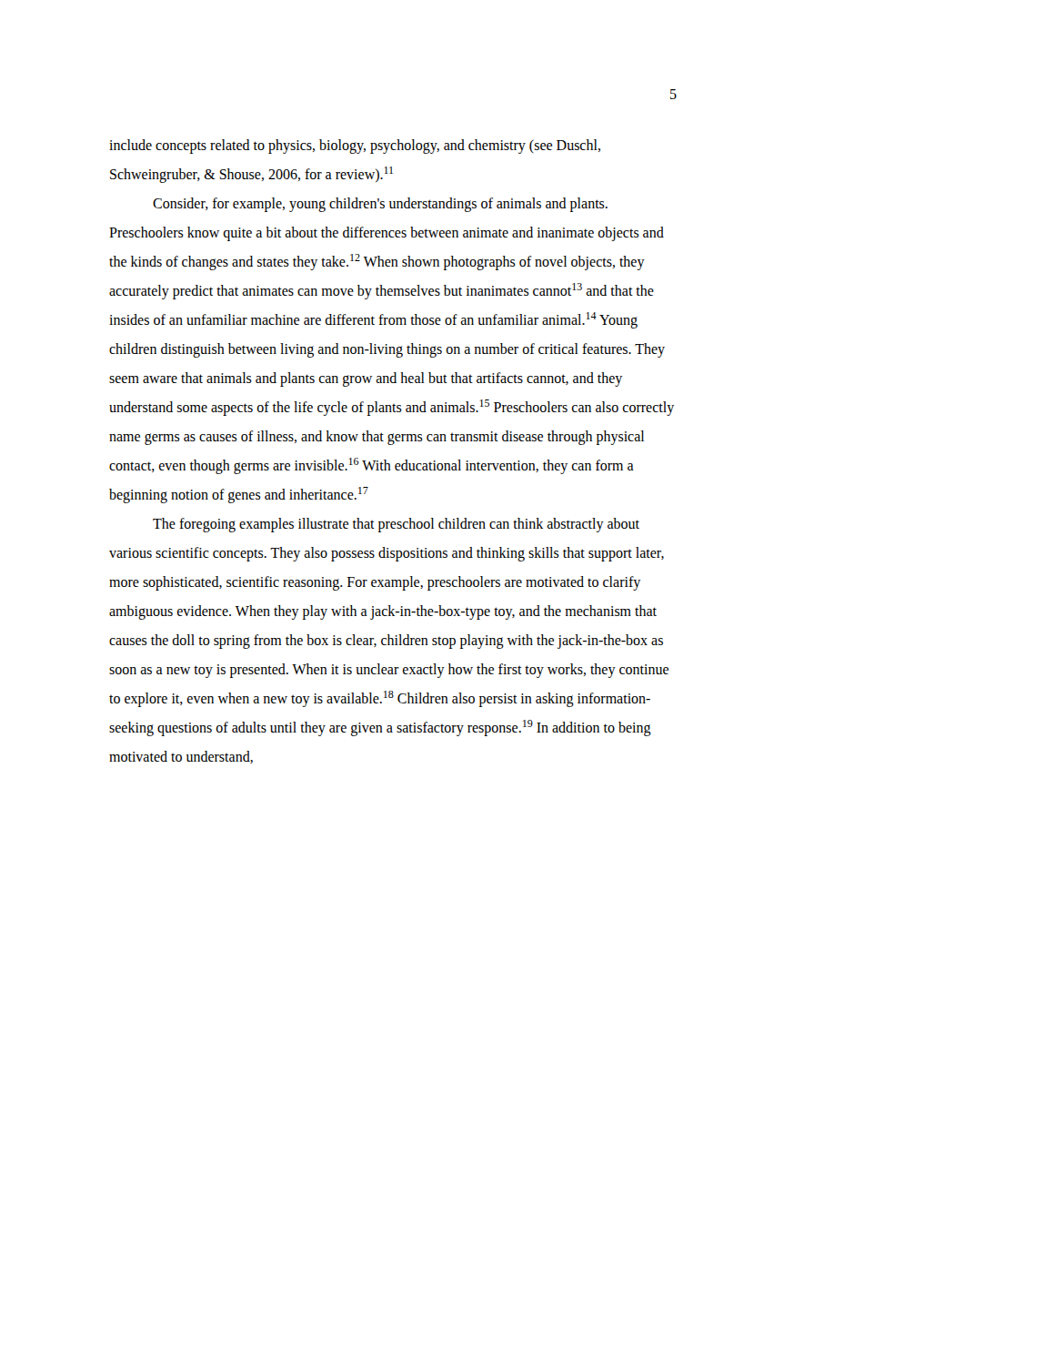5
include concepts related to physics, biology, psychology, and chemistry (see Duschl, Schweingruber, & Shouse, 2006, for a review).11
Consider, for example, young children's understandings of animals and plants. Preschoolers know quite a bit about the differences between animate and inanimate objects and the kinds of changes and states they take.12 When shown photographs of novel objects, they accurately predict that animates can move by themselves but inanimates cannot13 and that the insides of an unfamiliar machine are different from those of an unfamiliar animal.14 Young children distinguish between living and non-living things on a number of critical features. They seem aware that animals and plants can grow and heal but that artifacts cannot, and they understand some aspects of the life cycle of plants and animals.15 Preschoolers can also correctly name germs as causes of illness, and know that germs can transmit disease through physical contact, even though germs are invisible.16 With educational intervention, they can form a beginning notion of genes and inheritance.17
The foregoing examples illustrate that preschool children can think abstractly about various scientific concepts. They also possess dispositions and thinking skills that support later, more sophisticated, scientific reasoning. For example, preschoolers are motivated to clarify ambiguous evidence. When they play with a jack-in-the-box-type toy, and the mechanism that causes the doll to spring from the box is clear, children stop playing with the jack-in-the-box as soon as a new toy is presented. When it is unclear exactly how the first toy works, they continue to explore it, even when a new toy is available.18 Children also persist in asking information-seeking questions of adults until they are given a satisfactory response.19 In addition to being motivated to understand,